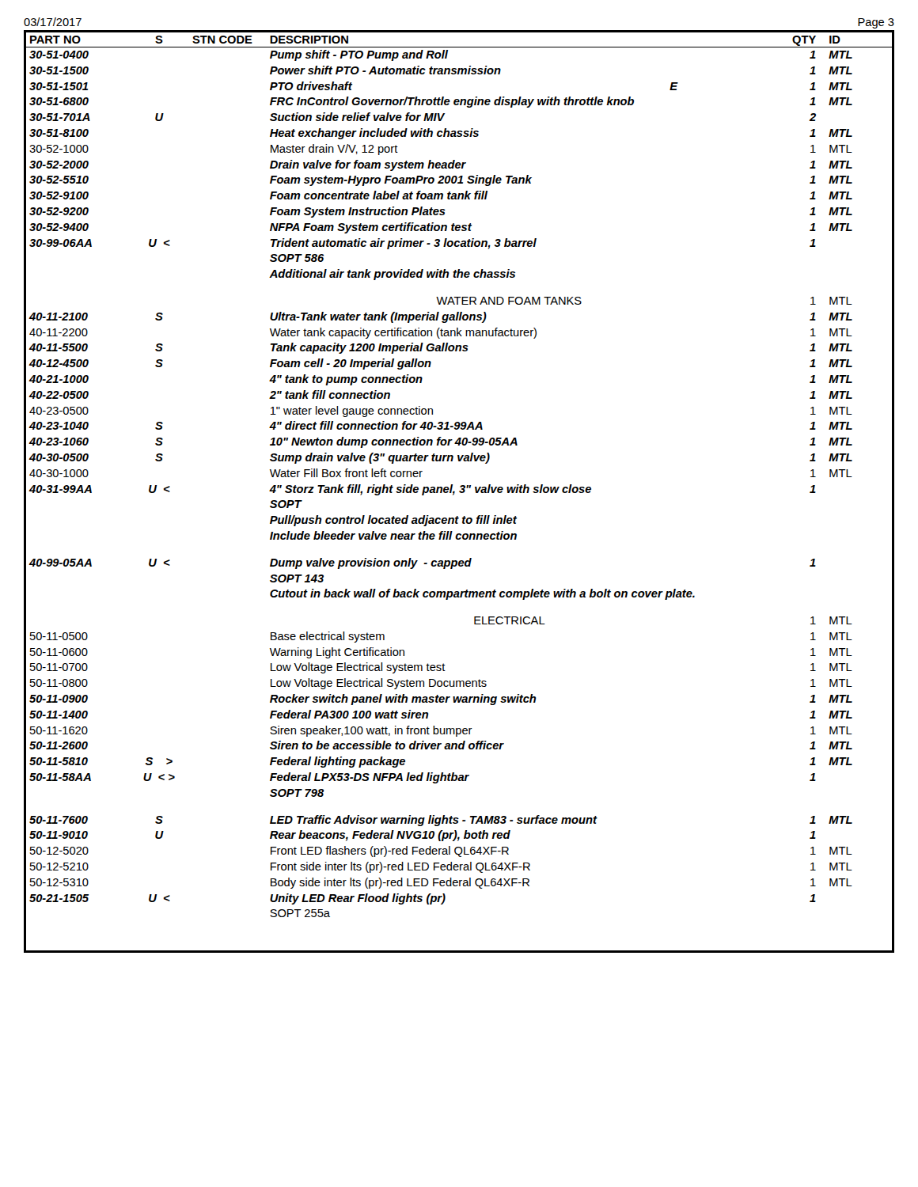03/17/2017 Page 3
| PART NO | S | STN CODE | DESCRIPTION | QTY | ID |
| --- | --- | --- | --- | --- | --- |
| 30-51-0400 | | | Pump shift - PTO Pump and Roll | 1 | MTL |
| 30-51-1500 | | | Power shift PTO - Automatic transmission | 1 | MTL |
| 30-51-1501 | | | PTO driveshaft E | 1 | MTL |
| 30-51-6800 | | | FRC InControl Governor/Throttle engine display with throttle knob | 1 | MTL |
| 30-51-701A | U | | Suction side relief valve for MIV | 2 | |
| 30-51-8100 | | | Heat exchanger included with chassis | 1 | MTL |
| 30-52-1000 | | | Master drain V/V, 12 port | 1 | MTL |
| 30-52-2000 | | | Drain valve for foam system header | 1 | MTL |
| 30-52-5510 | | | Foam system-Hypro FoamPro 2001 Single Tank | 1 | MTL |
| 30-52-9100 | | | Foam concentrate label at foam tank fill | 1 | MTL |
| 30-52-9200 | | | Foam System Instruction Plates | 1 | MTL |
| 30-52-9400 | | | NFPA Foam System certification test | 1 | MTL |
| 30-99-06AA | U < | | Trident automatic air primer - 3 location, 3 barrel | 1 | |
| | | | SOPT 586 | | |
| | | | Additional air tank provided with the chassis | | |
| | | | WATER AND FOAM TANKS | 1 | MTL |
| 40-11-2100 | S | | Ultra-Tank water tank (Imperial gallons) | 1 | MTL |
| 40-11-2200 | | | Water tank capacity certification (tank manufacturer) | 1 | MTL |
| 40-11-5500 | S | | Tank capacity 1200 Imperial Gallons | 1 | MTL |
| 40-12-4500 | S | | Foam cell - 20 Imperial gallon | 1 | MTL |
| 40-21-1000 | | | 4" tank to pump connection | 1 | MTL |
| 40-22-0500 | | | 2" tank fill connection | 1 | MTL |
| 40-23-0500 | | | 1" water level gauge connection | 1 | MTL |
| 40-23-1040 | S | | 4" direct fill connection for 40-31-99AA | 1 | MTL |
| 40-23-1060 | S | | 10" Newton dump connection for 40-99-05AA | 1 | MTL |
| 40-30-0500 | S | | Sump drain valve (3" quarter turn valve) | 1 | MTL |
| 40-30-1000 | | | Water Fill Box front left corner | 1 | MTL |
| 40-31-99AA | U < | | 4" Storz Tank fill, right side panel, 3" valve with slow close | 1 | |
| | | | SOPT | | |
| | | | Pull/push control located adjacent to fill inlet | | |
| | | | Include bleeder valve near the fill connection | | |
| 40-99-05AA | U < | | Dump valve provision only - capped | 1 | |
| | | | SOPT 143 | | |
| | | | Cutout in back wall of back compartment complete with a bolt on cover plate. | | |
| | | | ELECTRICAL | 1 | MTL |
| 50-11-0500 | | | Base electrical system | 1 | MTL |
| 50-11-0600 | | | Warning Light Certification | 1 | MTL |
| 50-11-0700 | | | Low Voltage Electrical system test | 1 | MTL |
| 50-11-0800 | | | Low Voltage Electrical System Documents | 1 | MTL |
| 50-11-0900 | | | Rocker switch panel with master warning switch | 1 | MTL |
| 50-11-1400 | | | Federal PA300 100 watt siren | 1 | MTL |
| 50-11-1620 | | | Siren speaker,100 watt, in front bumper | 1 | MTL |
| 50-11-2600 | | | Siren to be accessible to driver and officer | 1 | MTL |
| 50-11-5810 | S > | | Federal lighting package | 1 | MTL |
| 50-11-58AA | U < > | | Federal LPX53-DS NFPA led lightbar | 1 | |
| | | | SOPT 798 | | |
| 50-11-7600 | S | | LED Traffic Advisor warning lights - TAM83 - surface mount | 1 | MTL |
| 50-11-9010 | U | | Rear beacons, Federal NVG10 (pr), both red | 1 | |
| 50-12-5020 | | | Front LED flashers (pr)-red Federal QL64XF-R | 1 | MTL |
| 50-12-5210 | | | Front side inter lts (pr)-red LED Federal QL64XF-R | 1 | MTL |
| 50-12-5310 | | | Body side inter lts (pr)-red LED Federal QL64XF-R | 1 | MTL |
| 50-21-1505 | U < | | Unity LED Rear Flood lights (pr) | 1 | |
| | | | SOPT 255a | | |